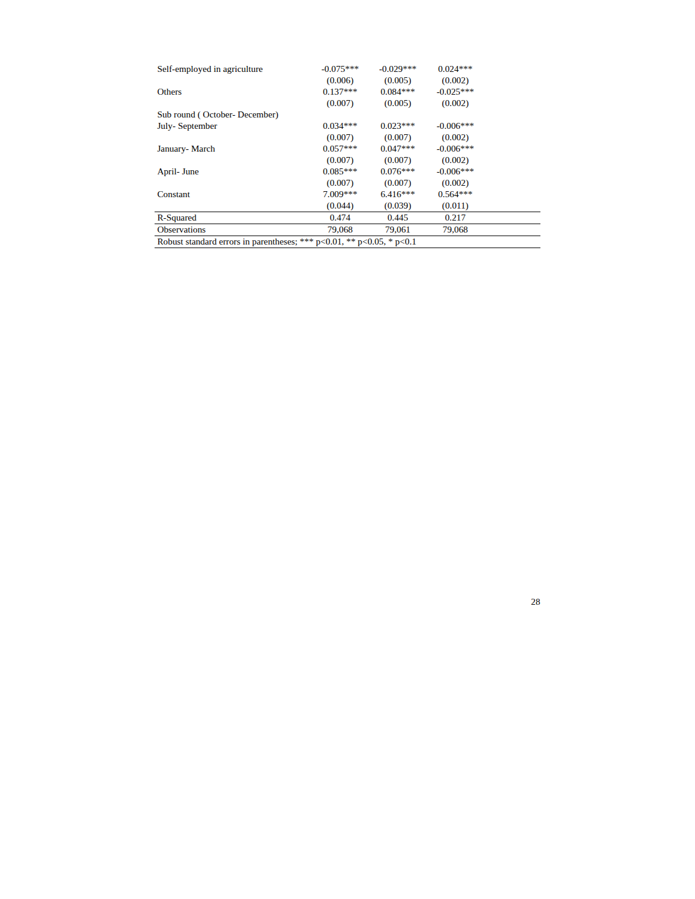| Self-employed in agriculture | -0.075*** | -0.029*** | 0.024*** | |
| | (0.006) | (0.005) | (0.002) | |
| Others | 0.137*** | 0.084*** | -0.025*** | |
| | (0.007) | (0.005) | (0.002) | |
| Sub round ( October- December) | | | | |
| July- September | 0.034*** | 0.023*** | -0.006*** | |
| | (0.007) | (0.007) | (0.002) | |
| January- March | 0.057*** | 0.047*** | -0.006*** | |
| | (0.007) | (0.007) | (0.002) | |
| April- June | 0.085*** | 0.076*** | -0.006*** | |
| | (0.007) | (0.007) | (0.002) | |
| Constant | 7.009*** | 6.416*** | 0.564*** | |
| | (0.044) | (0.039) | (0.011) | |
| R-Squared | 0.474 | 0.445 | 0.217 | |
| Observations | 79,068 | 79,061 | 79,068 | |
| Robust standard errors in parentheses; *** p<0.01, ** p<0.05, * p<0.1 | | |
28